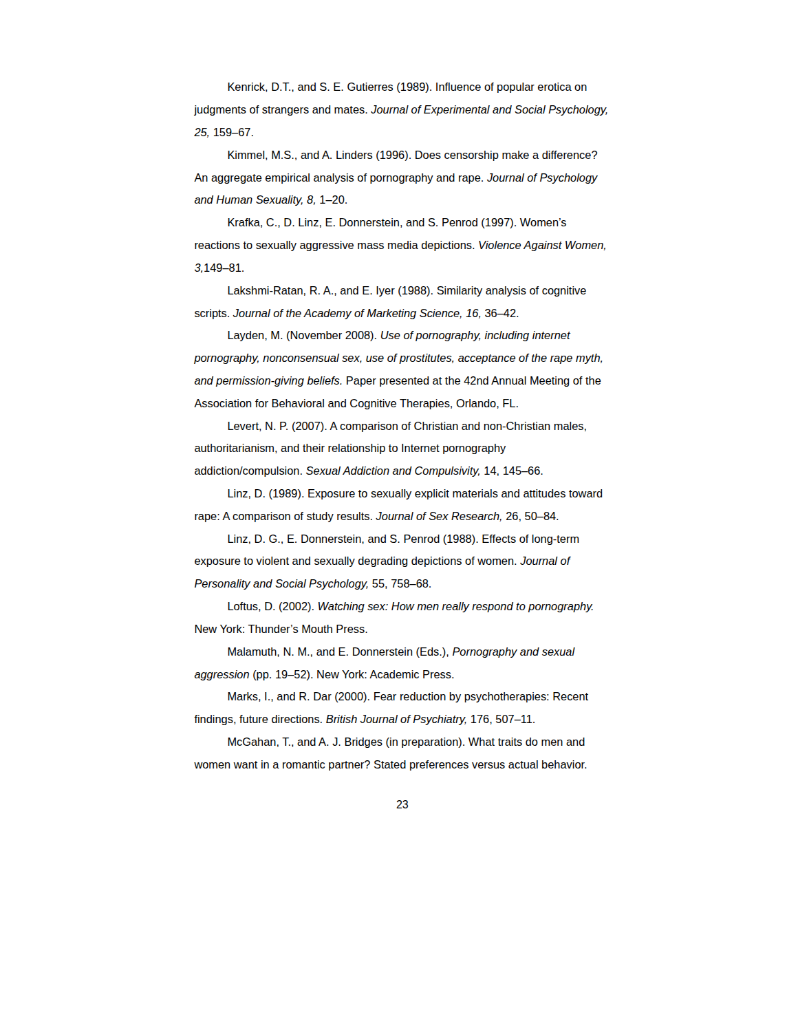Kenrick, D.T., and S. E. Gutierres (1989). Influence of popular erotica on judgments of strangers and mates. Journal of Experimental and Social Psychology, 25, 159–67.
Kimmel, M.S., and A. Linders (1996). Does censorship make a difference? An aggregate empirical analysis of pornography and rape. Journal of Psychology and Human Sexuality, 8, 1–20.
Krafka, C., D. Linz, E. Donnerstein, and S. Penrod (1997). Women’s reactions to sexually aggressive mass media depictions. Violence Against Women, 3, 149–81.
Lakshmi-Ratan, R. A., and E. Iyer (1988). Similarity analysis of cognitive scripts. Journal of the Academy of Marketing Science, 16, 36–42.
Layden, M. (November 2008). Use of pornography, including internet pornography, nonconsensual sex, use of prostitutes, acceptance of the rape myth, and permission-giving beliefs. Paper presented at the 42nd Annual Meeting of the Association for Behavioral and Cognitive Therapies, Orlando, FL.
Levert, N. P. (2007). A comparison of Christian and non-Christian males, authoritarianism, and their relationship to Internet pornography addiction/compulsion. Sexual Addiction and Compulsivity, 14, 145–66.
Linz, D. (1989). Exposure to sexually explicit materials and attitudes toward rape: A comparison of study results. Journal of Sex Research, 26, 50–84.
Linz, D. G., E. Donnerstein, and S. Penrod (1988). Effects of long-term exposure to violent and sexually degrading depictions of women. Journal of Personality and Social Psychology, 55, 758–68.
Loftus, D. (2002). Watching sex: How men really respond to pornography. New York: Thunder’s Mouth Press.
Malamuth, N. M., and E. Donnerstein (Eds.), Pornography and sexual aggression (pp. 19–52). New York: Academic Press.
Marks, I., and R. Dar (2000). Fear reduction by psychotherapies: Recent findings, future directions. British Journal of Psychiatry, 176, 507–11.
McGahan, T., and A. J. Bridges (in preparation). What traits do men and women want in a romantic partner? Stated preferences versus actual behavior.
23